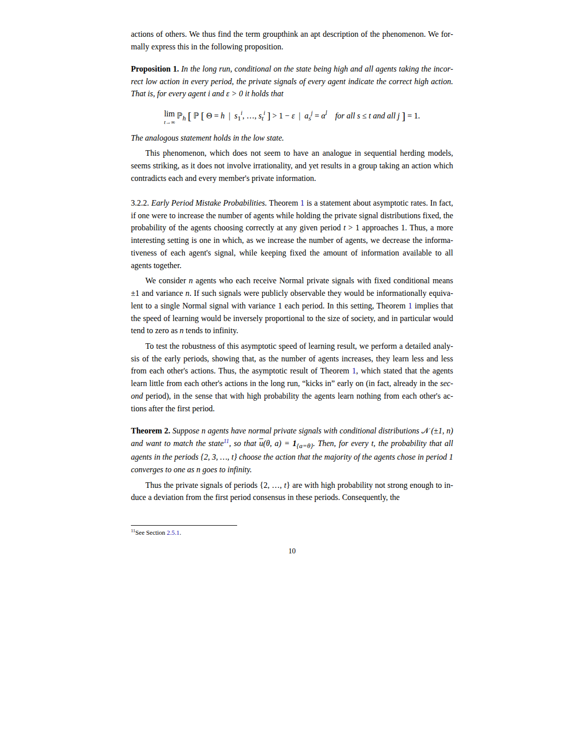actions of others. We thus find the term groupthink an apt description of the phenomenon. We formally express this in the following proposition.
Proposition 1. In the long run, conditional on the state being high and all agents taking the incorrect low action in every period, the private signals of every agent indicate the correct high action. That is, for every agent i and ε > 0 it holds that
lim t→∞ ℙh [ ℙ [ Θ = h | s1i, …, sti ] > 1 − ε | asj = αl for all s ≤ t and all j ] = 1.
The analogous statement holds in the low state.
This phenomenon, which does not seem to have an analogue in sequential herding models, seems striking, as it does not involve irrationality, and yet results in a group taking an action which contradicts each and every member's private information.
3.2.2. Early Period Mistake Probabilities. Theorem 1 is a statement about asymptotic rates. In fact, if one were to increase the number of agents while holding the private signal distributions fixed, the probability of the agents choosing correctly at any given period t > 1 approaches 1. Thus, a more interesting setting is one in which, as we increase the number of agents, we decrease the informativeness of each agent's signal, while keeping fixed the amount of information available to all agents together.
We consider n agents who each receive Normal private signals with fixed conditional means ±1 and variance n. If such signals were publicly observable they would be informationally equivalent to a single Normal signal with variance 1 each period. In this setting, Theorem 1 implies that the speed of learning would be inversely proportional to the size of society, and in particular would tend to zero as n tends to infinity.
To test the robustness of this asymptotic speed of learning result, we perform a detailed analysis of the early periods, showing that, as the number of agents increases, they learn less and less from each other's actions. Thus, the asymptotic result of Theorem 1, which stated that the agents learn little from each other's actions in the long run, “kicks in” early on (in fact, already in the second period), in the sense that with high probability the agents learn nothing from each other's actions after the first period.
Theorem 2. Suppose n agents have normal private signals with conditional distributions 𝒩 (±1, n) and want to match the state11, so that u(θ, a) = 1{a=θ}. Then, for every t, the probability that all agents in the periods {2, 3, …, t} choose the action that the majority of the agents chose in period 1 converges to one as n goes to infinity.
Thus the private signals of periods {2, …, t} are with high probability not strong enough to induce a deviation from the first period consensus in these periods. Consequently, the
11See Section 2.5.1.
10